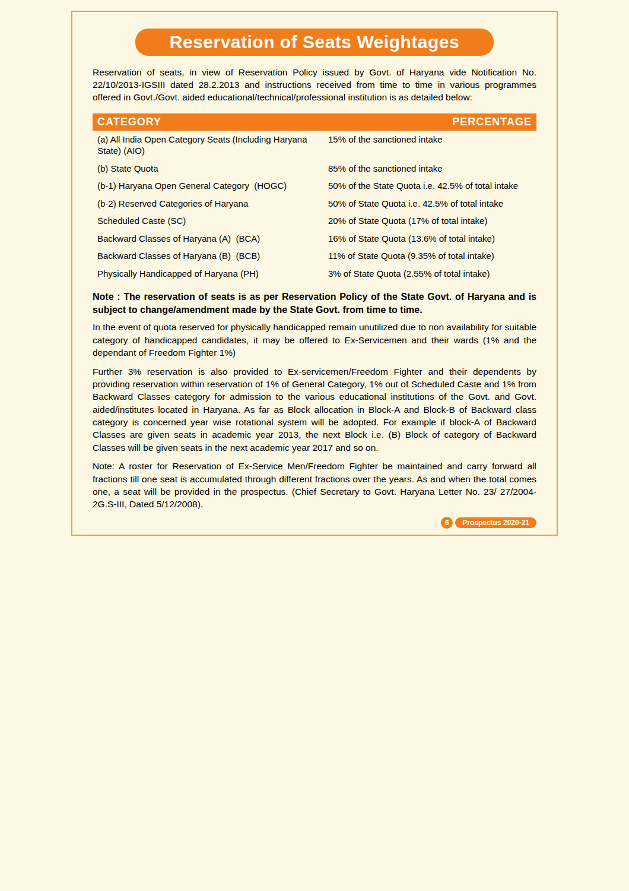Reservation of Seats Weightages
Reservation of seats, in view of Reservation Policy issued by Govt. of Haryana vide Notification No. 22/10/2013-IGSIII dated 28.2.2013 and instructions received from time to time in various programmes offered in Govt./Govt. aided educational/technical/professional institution is as detailed below:
| CATEGORY | PERCENTAGE |
| --- | --- |
| (a) All India Open Category Seats (Including Haryana State) (AIO) | 15% of the sanctioned intake |
| (b) State Quota | 85% of the sanctioned intake |
| (b-1) Haryana Open General Category (HOGC) | 50% of the State Quota i.e. 42.5% of total intake |
| (b-2) Reserved Categories of Haryana | 50% of State Quota i.e. 42.5% of total intake |
| Scheduled Caste (SC) | 20% of State Quota (17% of total intake) |
| Backward Classes of Haryana (A) (BCA) | 16% of State Quota (13.6% of total intake) |
| Backward Classes of Haryana (B) (BCB) | 11% of State Quota (9.35% of total intake) |
| Physically Handicapped of Haryana (PH) | 3% of State Quota (2.55% of total intake) |
Note : The reservation of seats is as per Reservation Policy of the State Govt. of Haryana and is subject to change/amendment made by the State Govt. from time to time.
In the event of quota reserved for physically handicapped remain unutilized due to non availability for suitable category of handicapped candidates, it may be offered to Ex-Servicemen and their wards (1% and the dependant of Freedom Fighter 1%)
Further 3% reservation is also provided to Ex-servicemen/Freedom Fighter and their dependents by providing reservation within reservation of 1% of General Category, 1% out of Scheduled Caste and 1% from Backward Classes category for admission to the various educational institutions of the Govt. and Govt. aided/institutes located in Haryana. As far as Block allocation in Block-A and Block-B of Backward class category is concerned year wise rotational system will be adopted. For example if block-A of Backward Classes are given seats in academic year 2013, the next Block i.e. (B) Block of category of Backward Classes will be given seats in the next academic year 2017 and so on.
Note: A roster for Reservation of Ex-Service Men/Freedom Fighter be maintained and carry forward all fractions till one seat is accumulated through different fractions over the years. As and when the total comes one, a seat will be provided in the prospectus. (Chief Secretary to Govt. Haryana Letter No. 23/ 27/2004-2G.S-III, Dated 5/12/2008).
6 Prospectus 2020-21